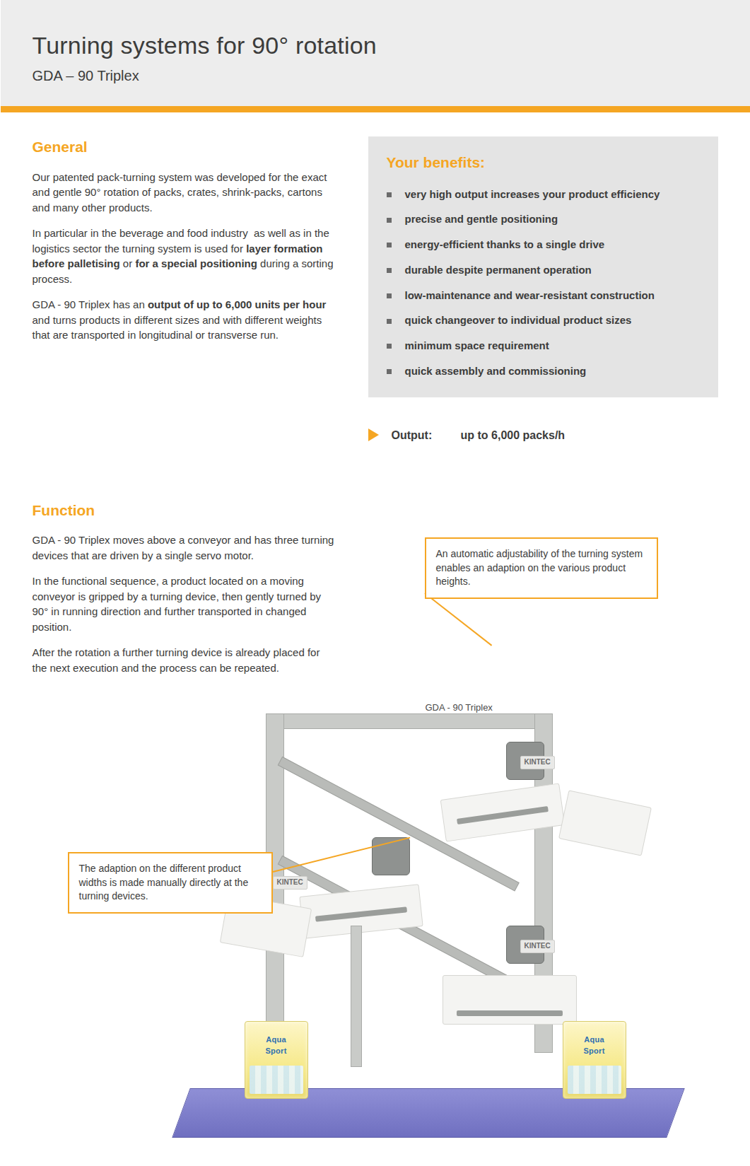Turning systems for 90° rotation
GDA – 90 Triplex
General
Our patented pack-turning system was developed for the exact and gentle 90° rotation of packs, crates, shrink-packs, cartons and many other products.
In particular in the beverage and food industry as well as in the logistics sector the turning system is used for layer formation before palletising or for a special positioning during a sorting process.
GDA - 90 Triplex has an output of up to 6,000 units per hour and turns products in different sizes and with different weights that are transported in longitudinal or transverse run.
Your benefits:
very high output increases your product efficiency
precise and gentle positioning
energy-efficient thanks to a single drive
durable despite permanent operation
low-maintenance and wear-resistant construction
quick changeover to individual product sizes
minimum space requirement
quick assembly and commissioning
Output: up to 6,000 packs/h
Function
GDA - 90 Triplex moves above a conveyor and has three turning devices that are driven by a single servo motor.
In the functional sequence, a product located on a moving conveyor is gripped by a turning device, then gently turned by 90° in running direction and further transported in changed position.
After the rotation a further turning device is already placed for the next execution and the process can be repeated.
An automatic adjustability of the turning system enables an adaption on the various product heights.
The adaption on the different product widths is made manually directly at the turning devices.
GDA - 90 Triplex
KINTEC KINTEC KINTEC
Aqua
Sport
Aqua
Sport